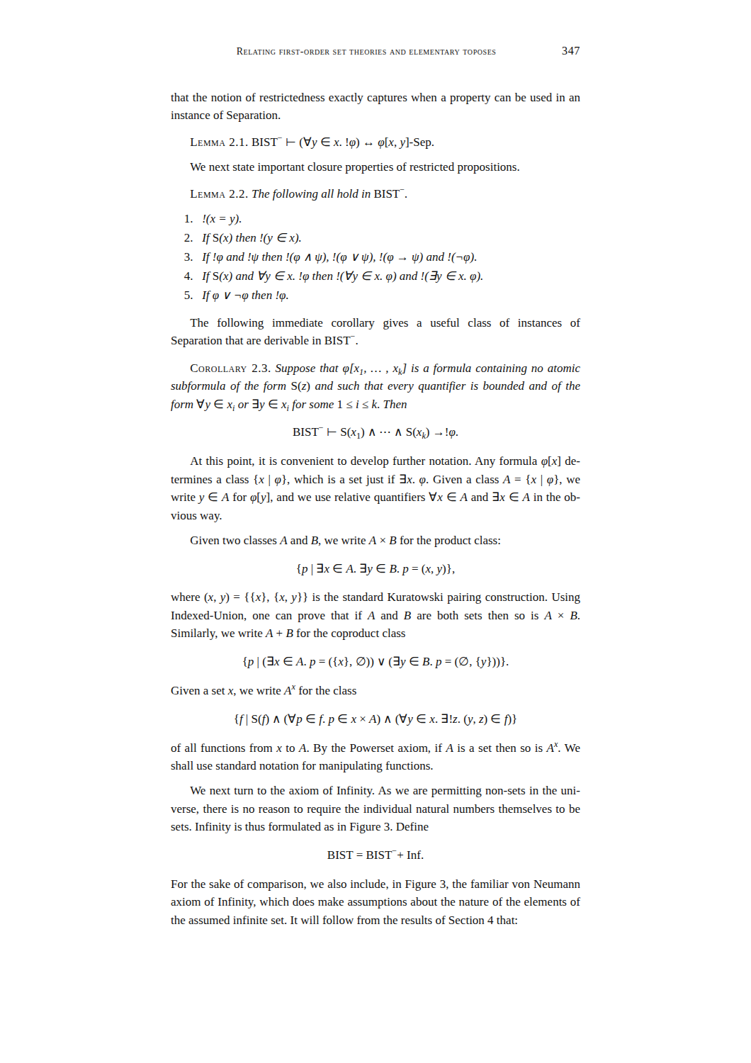Relating first-order set theories and elementary toposes 347
that the notion of restrictedness exactly captures when a property can be used in an instance of Separation.
Lemma 2.1. BIST− ⊢ (∀y ∈ x. !φ) ↔ φ[x, y]-Sep.
We next state important closure properties of restricted propositions.
Lemma 2.2. The following all hold in BIST−.
!(x = y).
If S(x) then !(y ∈ x).
If !φ and !ψ then !(φ ∧ ψ), !(φ ∨ ψ), !(φ → ψ) and !(¬φ).
If S(x) and ∀y ∈ x. !φ then !(∀y ∈ x. φ) and !(∃y ∈ x. φ).
If φ ∨ ¬φ then !φ.
The following immediate corollary gives a useful class of instances of Separation that are derivable in BIST−.
Corollary 2.3. Suppose that φ[x1, … , xk] is a formula containing no atomic subformula of the form S(z) and such that every quantifier is bounded and of the form ∀y ∈ xi or ∃y ∈ xi for some 1 ≤ i ≤ k. Then
BIST− ⊢ S(x1) ∧ ⋯ ∧ S(xk) →!φ.
At this point, it is convenient to develop further notation. Any formula φ[x] determines a class {x | φ}, which is a set just if ∃x. φ. Given a class A = {x | φ}, we write y ∈ A for φ[y], and we use relative quantifiers ∀x ∈ A and ∃x ∈ A in the obvious way.
Given two classes A and B, we write A × B for the product class:
{p | ∃x ∈ A. ∃y ∈ B. p = (x, y)},
where (x, y) = {{x}, {x, y}} is the standard Kuratowski pairing construction. Using Indexed-Union, one can prove that if A and B are both sets then so is A × B. Similarly, we write A + B for the coproduct class
{p | (∃x ∈ A. p = ({x}, ∅)) ∨ (∃y ∈ B. p = (∅, {y}))}.
Given a set x, we write Ax for the class
{f | S(f) ∧ (∀p ∈ f. p ∈ x × A) ∧ (∀y ∈ x. ∃!z. (y, z) ∈ f)}
of all functions from x to A. By the Powerset axiom, if A is a set then so is Ax. We shall use standard notation for manipulating functions.
We next turn to the axiom of Infinity. As we are permitting non-sets in the universe, there is no reason to require the individual natural numbers themselves to be sets. Infinity is thus formulated as in Figure 3. Define
BIST = BIST−+ Inf.
For the sake of comparison, we also include, in Figure 3, the familiar von Neumann axiom of Infinity, which does make assumptions about the nature of the elements of the assumed infinite set. It will follow from the results of Section 4 that: